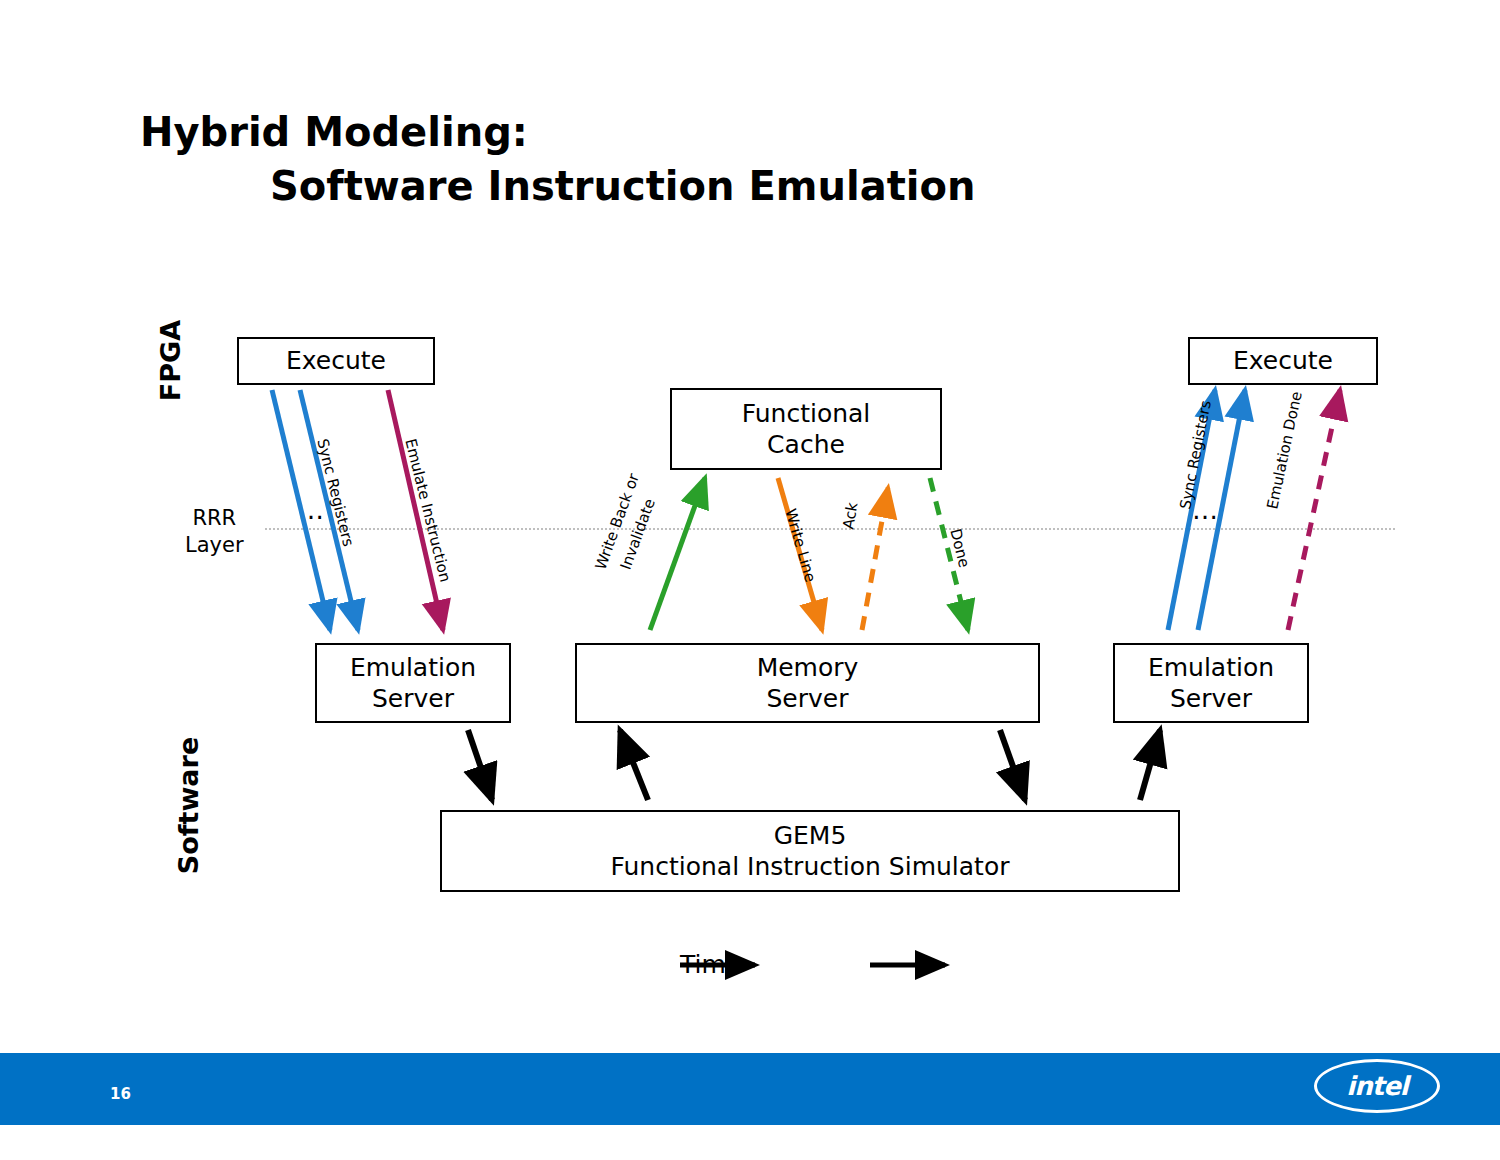Hybrid Modeling: Software Instruction Emulation
FPGA
Software
RRR
Layer
Execute
Execute
Functional
Cache
Emulation
Server
Memory
Server
Emulation
Server
GEM5
Functional Instruction Simulator
…
…
Sync Registers
Emulate Instruction
Write Back or
Invalidate
Write Line
Ack
Done
Sync Registers
Emulation Done
Time
16
intel